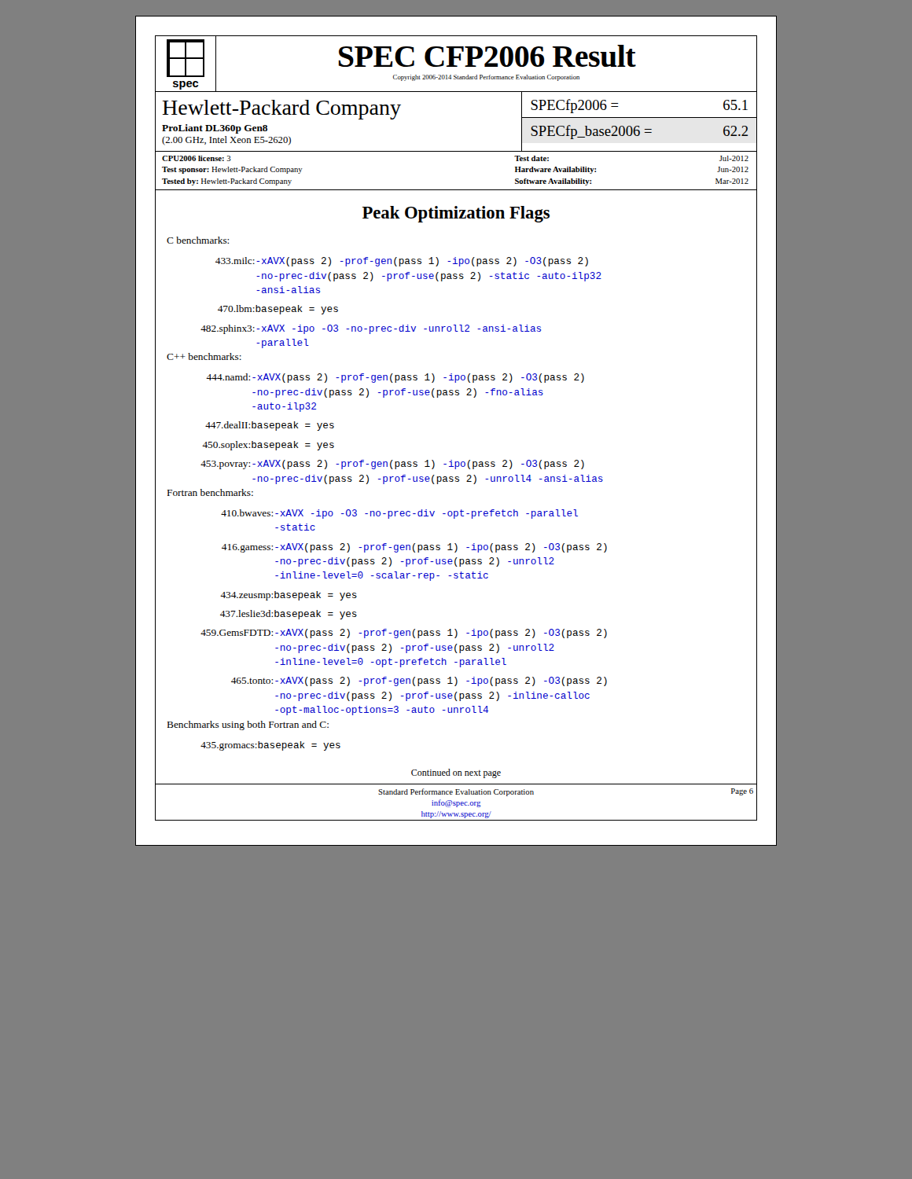spec
SPEC CFP2006 Result
Copyright 2006-2014 Standard Performance Evaluation Corporation
Hewlett-Packard Company
ProLiant DL360p Gen8
(2.00 GHz, Intel Xeon E5-2620)
SPECfp2006 = 65.1
SPECfp_base2006 = 62.2
CPU2006 license: 3
Test sponsor: Hewlett-Packard Company
Tested by: Hewlett-Packard Company
Test date: Jul-2012
Hardware Availability: Jun-2012
Software Availability: Mar-2012
Peak Optimization Flags
C benchmarks:
| 433.milc: | -xAVX (pass 2) -prof-gen (pass 1) -ipo (pass 2) -O3 (pass 2) -no-prec-div (pass 2) -prof-use (pass 2) -static -auto-ilp32 -ansi-alias |
| 470.lbm: | basepeak = yes |
| 482.sphinx3: | -xAVX -ipo -O3 -no-prec-div -unroll2 -ansi-alias -parallel |
C++ benchmarks:
| 444.namd: | -xAVX (pass 2) -prof-gen (pass 1) -ipo (pass 2) -O3 (pass 2) -no-prec-div (pass 2) -prof-use (pass 2) -fno-alias -auto-ilp32 |
| 447.dealII: | basepeak = yes |
| 450.soplex: | basepeak = yes |
| 453.povray: | -xAVX (pass 2) -prof-gen (pass 1) -ipo (pass 2) -O3 (pass 2) -no-prec-div (pass 2) -prof-use (pass 2) -unroll4 -ansi-alias |
Fortran benchmarks:
| 410.bwaves: | -xAVX -ipo -O3 -no-prec-div -opt-prefetch -parallel -static |
| 416.gamess: | -xAVX (pass 2) -prof-gen (pass 1) -ipo (pass 2) -O3 (pass 2) -no-prec-div (pass 2) -prof-use (pass 2) -unroll2 -inline-level=0 -scalar-rep- -static |
| 434.zeusmp: | basepeak = yes |
| 437.leslie3d: | basepeak = yes |
| 459.GemsFDTD: | -xAVX (pass 2) -prof-gen (pass 1) -ipo (pass 2) -O3 (pass 2) -no-prec-div (pass 2) -prof-use (pass 2) -unroll2 -inline-level=0 -opt-prefetch -parallel |
| 465.tonto: | -xAVX (pass 2) -prof-gen (pass 1) -ipo (pass 2) -O3 (pass 2) -no-prec-div (pass 2) -prof-use (pass 2) -inline-calloc -opt-malloc-options=3 -auto -unroll4 |
Benchmarks using both Fortran and C:
| 435.gromacs: | basepeak = yes |
Continued on next page
Standard Performance Evaluation Corporation
info@spec.org
http://www.spec.org/
Page 6